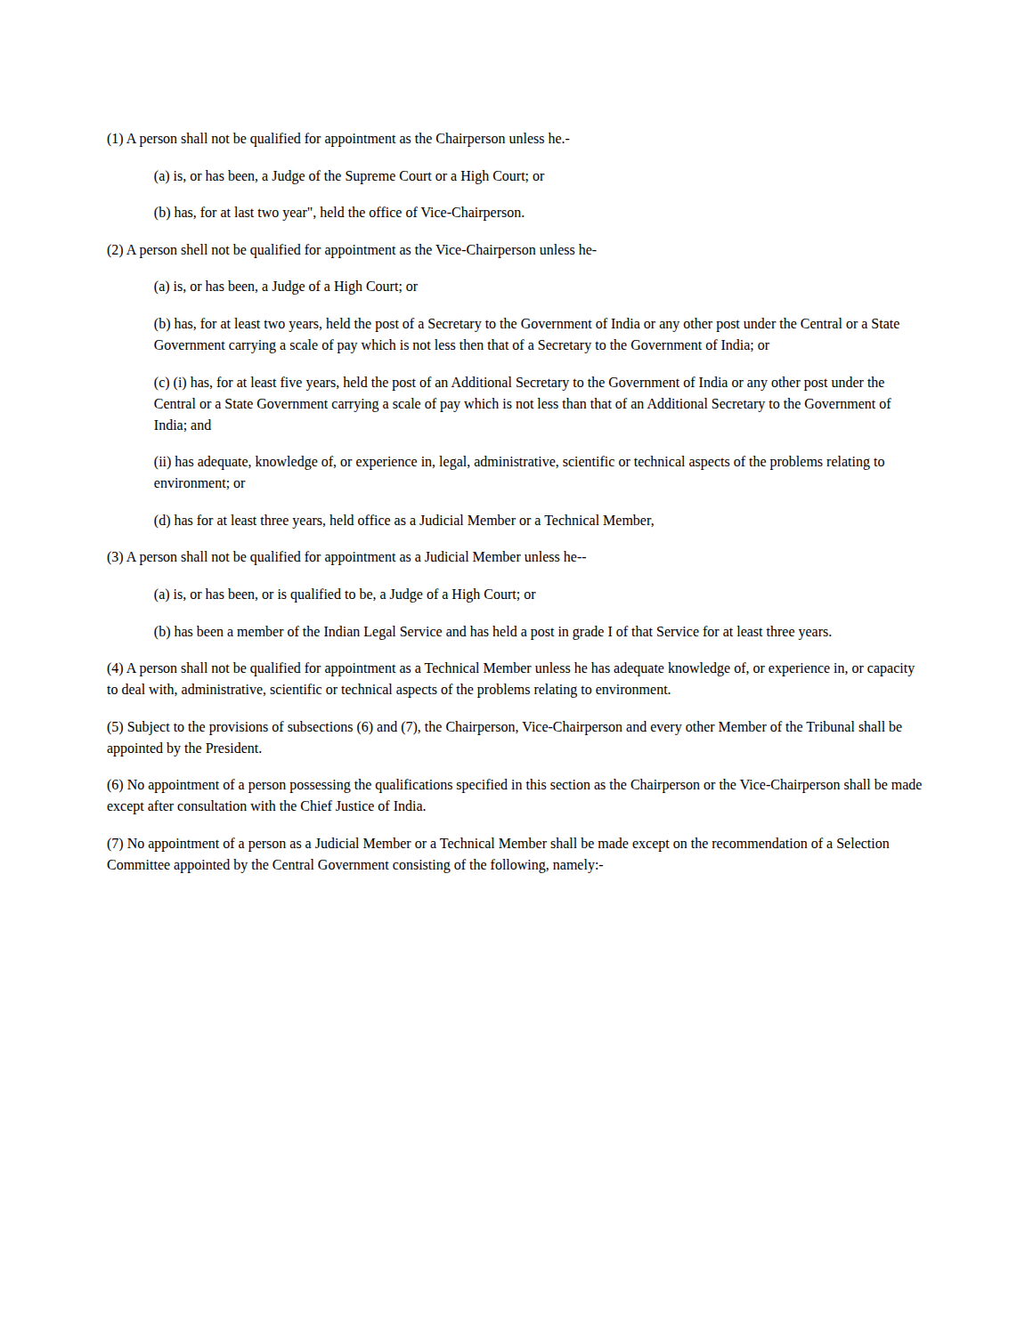(1) A person shall not be qualified for appointment as the Chairperson unless he.-
(a) is, or has been, a Judge of the Supreme Court or a High Court; or
(b) has, for at last two year", held the office of Vice-Chairperson.
(2) A person shell not be qualified for appointment as the Vice-Chairperson unless he-
(a) is, or has been, a Judge of a High Court; or
(b) has, for at least two years, held the post of a Secretary to the Government of India or any other post under the Central or a State Government carrying a scale of pay which is not less then that of a Secretary to the Government of India; or
(c) (i) has, for at least five years, held the post of an Additional Secretary to the Government of India or any other post under the Central or a State Government carrying a scale of pay which is not less than that of an Additional Secretary to the Government of India; and
(ii) has adequate, knowledge of, or experience in, legal, administrative, scientific or technical aspects of the problems relating to environment; or
(d) has for at least three years, held office as a Judicial Member or a Technical Member,
(3) A person shall not be qualified for appointment as a Judicial Member unless he--
(a) is, or has been, or is qualified to be, a Judge of a High Court; or
(b) has been a member of the Indian Legal Service and has held a post in grade I of that Service for at least three years.
(4) A person shall not be qualified for appointment as a Technical Member unless he has adequate knowledge of, or experience in, or capacity to deal with, administrative, scientific or technical aspects of the problems relating to environment.
(5) Subject to the provisions of subsections (6) and (7), the Chairperson, Vice-Chairperson and every other Member of the Tribunal shall be appointed by the President.
(6) No appointment of a person possessing the qualifications specified in this section as the Chairperson or the Vice-Chairperson shall be made except after consultation with the Chief Justice of India.
(7) No appointment of a person as a Judicial Member or a Technical Member shall be made except on the recommendation of a Selection Committee appointed by the Central Government consisting of the following, namely:-